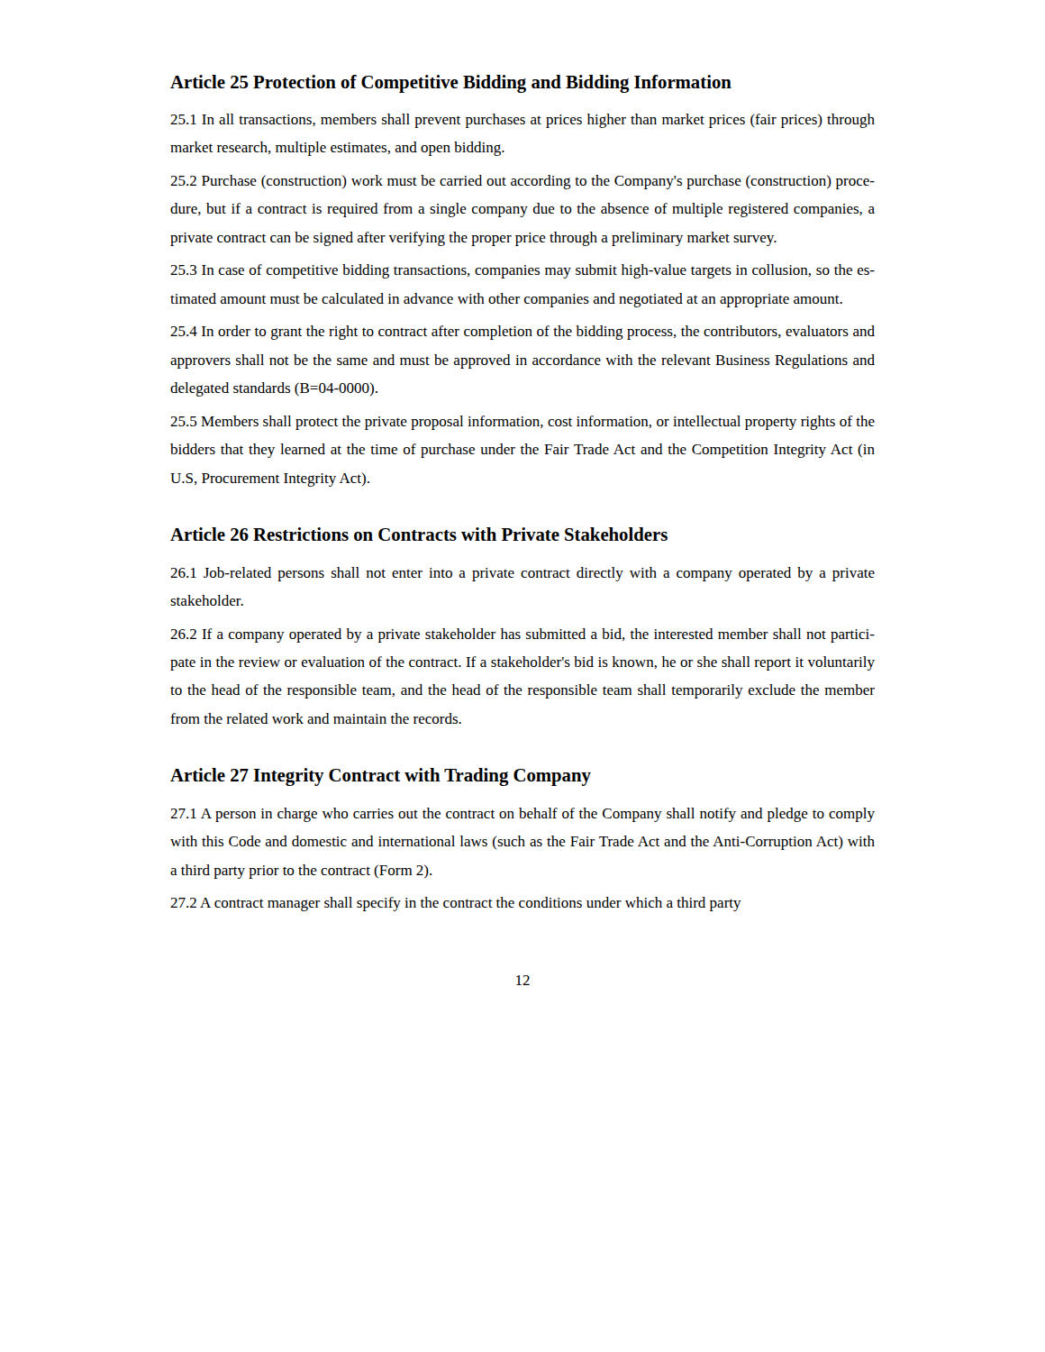Article 25 Protection of Competitive Bidding and Bidding Information
25.1 In all transactions, members shall prevent purchases at prices higher than market prices (fair prices) through market research, multiple estimates, and open bidding.
25.2 Purchase (construction) work must be carried out according to the Company's purchase (construction) procedure, but if a contract is required from a single company due to the absence of multiple registered companies, a private contract can be signed after verifying the proper price through a preliminary market survey.
25.3 In case of competitive bidding transactions, companies may submit high-value targets in collusion, so the estimated amount must be calculated in advance with other companies and negotiated at an appropriate amount.
25.4 In order to grant the right to contract after completion of the bidding process, the contributors, evaluators and approvers shall not be the same and must be approved in accordance with the relevant Business Regulations and delegated standards (B=04-0000).
25.5 Members shall protect the private proposal information, cost information, or intellectual property rights of the bidders that they learned at the time of purchase under the Fair Trade Act and the Competition Integrity Act (in U.S, Procurement Integrity Act).
Article 26 Restrictions on Contracts with Private Stakeholders
26.1 Job-related persons shall not enter into a private contract directly with a company operated by a private stakeholder.
26.2 If a company operated by a private stakeholder has submitted a bid, the interested member shall not participate in the review or evaluation of the contract. If a stakeholder's bid is known, he or she shall report it voluntarily to the head of the responsible team, and the head of the responsible team shall temporarily exclude the member from the related work and maintain the records.
Article 27 Integrity Contract with Trading Company
27.1 A person in charge who carries out the contract on behalf of the Company shall notify and pledge to comply with this Code and domestic and international laws (such as the Fair Trade Act and the Anti-Corruption Act) with a third party prior to the contract (Form 2).
27.2 A contract manager shall specify in the contract the conditions under which a third party
12